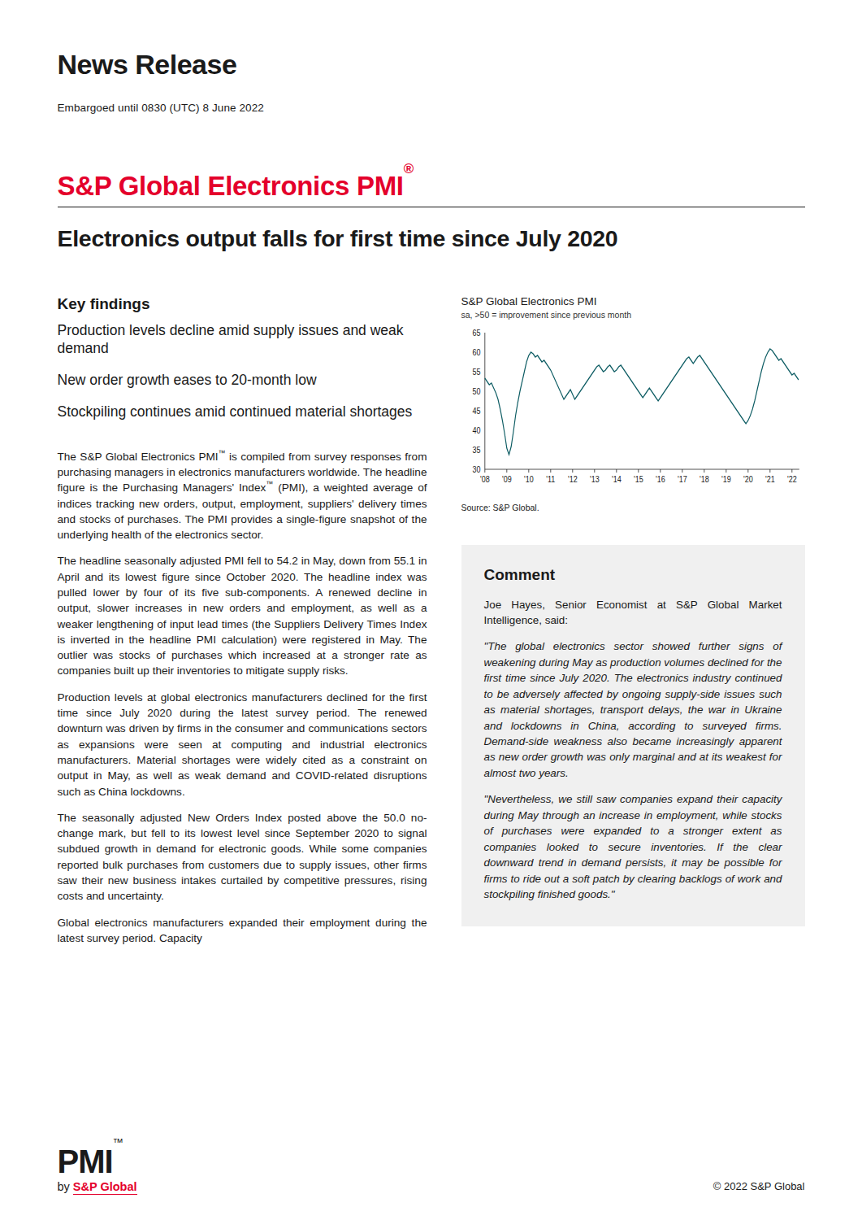News Release
Embargoed until 0830 (UTC) 8 June 2022
S&P Global Electronics PMI®
Electronics output falls for first time since July 2020
Key findings
Production levels decline amid supply issues and weak demand
New order growth eases to 20-month low
Stockpiling continues amid continued material shortages
The S&P Global Electronics PMI™ is compiled from survey responses from purchasing managers in electronics manufacturers worldwide. The headline figure is the Purchasing Managers' Index™ (PMI), a weighted average of indices tracking new orders, output, employment, suppliers' delivery times and stocks of purchases. The PMI provides a single-figure snapshot of the underlying health of the electronics sector.
The headline seasonally adjusted PMI fell to 54.2 in May, down from 55.1 in April and its lowest figure since October 2020. The headline index was pulled lower by four of its five sub-components. A renewed decline in output, slower increases in new orders and employment, as well as a weaker lengthening of input lead times (the Suppliers Delivery Times Index is inverted in the headline PMI calculation) were registered in May. The outlier was stocks of purchases which increased at a stronger rate as companies built up their inventories to mitigate supply risks.
Production levels at global electronics manufacturers declined for the first time since July 2020 during the latest survey period. The renewed downturn was driven by firms in the consumer and communications sectors as expansions were seen at computing and industrial electronics manufacturers. Material shortages were widely cited as a constraint on output in May, as well as weak demand and COVID-related disruptions such as China lockdowns.
The seasonally adjusted New Orders Index posted above the 50.0 no-change mark, but fell to its lowest level since September 2020 to signal subdued growth in demand for electronic goods. While some companies reported bulk purchases from customers due to supply issues, other firms saw their new business intakes curtailed by competitive pressures, rising costs and uncertainty.
Global electronics manufacturers expanded their employment during the latest survey period. Capacity
S&P Global Electronics PMI
sa, >50 = improvement since previous month
65 60 55 50 45 40 35 30 '08 '09 '10 '11 '12 '13 '14 '15 '16 '17 '18 '19 '20 '21 '22
Source: S&P Global.
Comment
Joe Hayes, Senior Economist at S&P Global Market Intelligence, said:
"The global electronics sector showed further signs of weakening during May as production volumes declined for the first time since July 2020. The electronics industry continued to be adversely affected by ongoing supply-side issues such as material shortages, transport delays, the war in Ukraine and lockdowns in China, according to surveyed firms. Demand-side weakness also became increasingly apparent as new order growth was only marginal and at its weakest for almost two years.
"Nevertheless, we still saw companies expand their capacity during May through an increase in employment, while stocks of purchases were expanded to a stronger extent as companies looked to secure inventories. If the clear downward trend in demand persists, it may be possible for firms to ride out a soft patch by clearing backlogs of work and stockpiling finished goods."
PMI™
by S&P Global
© 2022 S&P Global